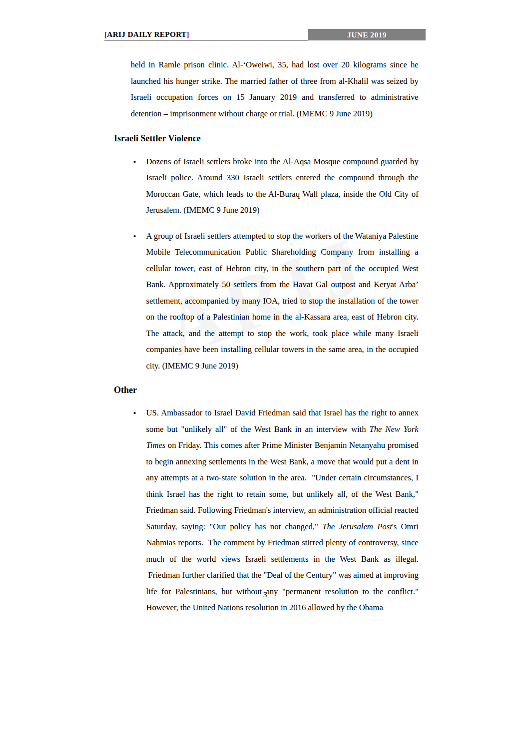ARIJ
[ARIJ DAILY REPORT]
JUNE 2019
held in Ramle prison clinic. Al-‘Oweiwi, 35, had lost over 20 kilograms since he launched his hunger strike. The married father of three from al-Khalil was seized by Israeli occupation forces on 15 January 2019 and transferred to administrative detention – imprisonment without charge or trial. (IMEMC 9 June 2019)
Israeli Settler Violence
Dozens of Israeli settlers broke into the Al-Aqsa Mosque compound guarded by Israeli police. Around 330 Israeli settlers entered the compound through the Moroccan Gate, which leads to the Al-Buraq Wall plaza, inside the Old City of Jerusalem. (IMEMC 9 June 2019)
A group of Israeli settlers attempted to stop the workers of the Wataniya Palestine Mobile Telecommunication Public Shareholding Company from installing a cellular tower, east of Hebron city, in the southern part of the occupied West Bank. Approximately 50 settlers from the Havat Gal outpost and Keryat Arba’ settlement, accompanied by many IOA, tried to stop the installation of the tower on the rooftop of a Palestinian home in the al-Kassara area, east of Hebron city. The attack, and the attempt to stop the work, took place while many Israeli companies have been installing cellular towers in the same area, in the occupied city. (IMEMC 9 June 2019)
Other
US. Ambassador to Israel David Friedman said that Israel has the right to annex some but "unlikely all" of the West Bank in an interview with The New York Times on Friday. This comes after Prime Minister Benjamin Netanyahu promised to begin annexing settlements in the West Bank, a move that would put a dent in any attempts at a two-state solution in the area. "Under certain circumstances, I think Israel has the right to retain some, but unlikely all, of the West Bank," Friedman said. Following Friedman's interview, an administration official reacted Saturday, saying: "Our policy has not changed," The Jerusalem Post's Omri Nahmias reports. The comment by Friedman stirred plenty of controversy, since much of the world views Israeli settlements in the West Bank as illegal. Friedman further clarified that the "Deal of the Century" was aimed at improving life for Palestinians, but without any "permanent resolution to the conflict." However, the United Nations resolution in 2016 allowed by the Obama
3